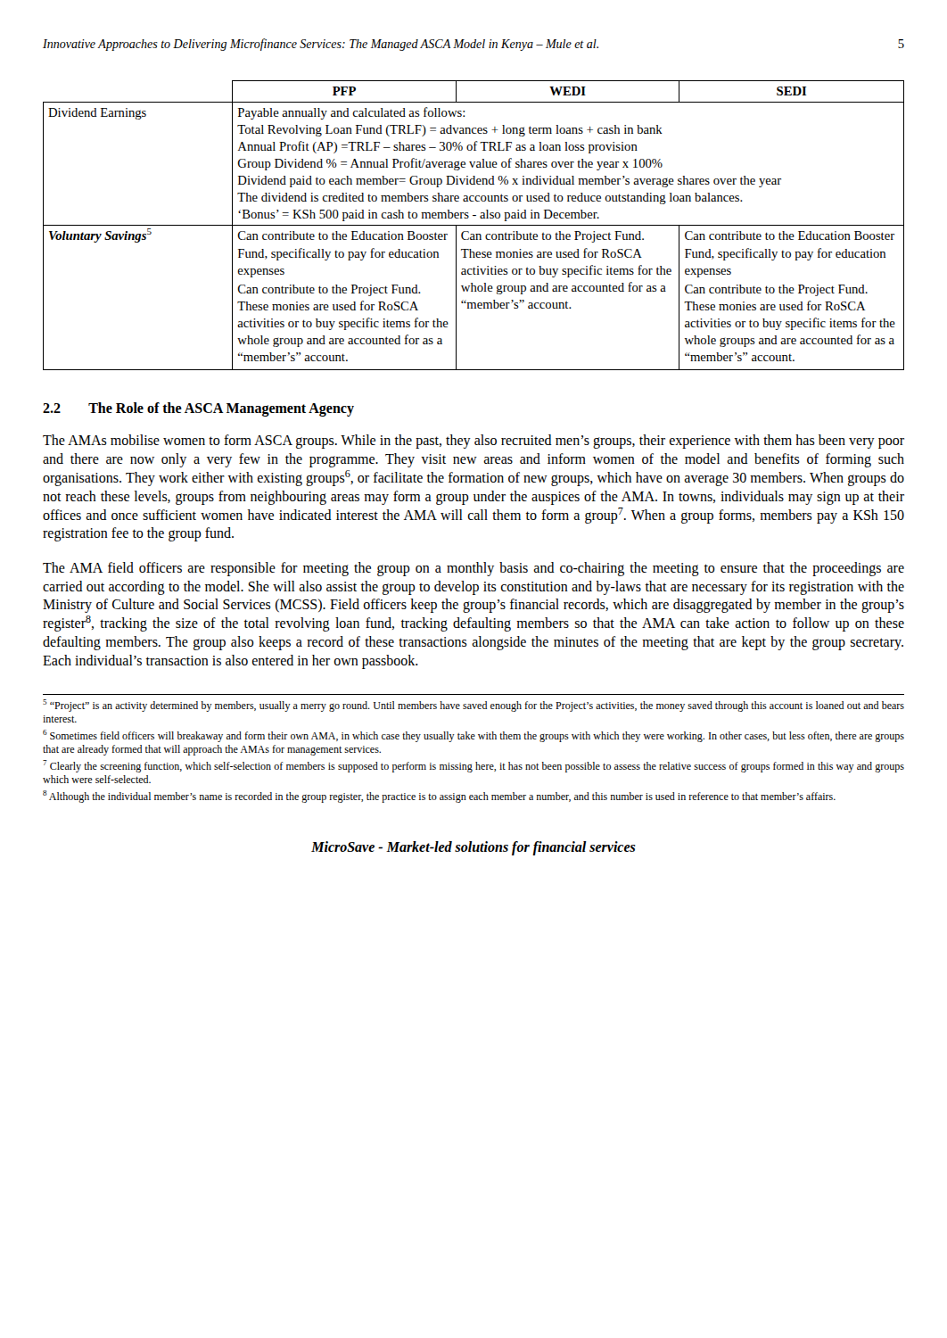Innovative Approaches to Delivering Microfinance Services: The Managed ASCA Model in Kenya – Mule et al. 5
| | PFP | WEDI | SEDI |
| --- | --- | --- | --- |
| Dividend Earnings | Payable annually and calculated as follows: Total Revolving Loan Fund (TRLF) = advances + long term loans + cash in bank Annual Profit (AP) =TRLF – shares – 30% of TRLF as a loan loss provision Group Dividend % = Annual Profit/average value of shares over the year x 100% Dividend paid to each member= Group Dividend % x individual member’s average shares over the year The dividend is credited to members share accounts or used to reduce outstanding loan balances. ‘Bonus’ = KSh 500 paid in cash to members - also paid in December. |
| Voluntary Savings 5 | Can contribute to the Education Booster Fund, specifically to pay for education expenses Can contribute to the Project Fund. These monies are used for RoSCA activities or to buy specific items for the whole group and are accounted for as a “member’s” account. | Can contribute to the Project Fund. These monies are used for RoSCA activities or to buy specific items for the whole group and are accounted for as a “member’s” account. | Can contribute to the Education Booster Fund, specifically to pay for education expenses Can contribute to the Project Fund. These monies are used for RoSCA activities or to buy specific items for the whole groups and are accounted for as a “member’s” account. |
2.2 The Role of the ASCA Management Agency
The AMAs mobilise women to form ASCA groups. While in the past, they also recruited men’s groups, their experience with them has been very poor and there are now only a very few in the programme. They visit new areas and inform women of the model and benefits of forming such organisations. They work either with existing groups6, or facilitate the formation of new groups, which have on average 30 members. When groups do not reach these levels, groups from neighbouring areas may form a group under the auspices of the AMA. In towns, individuals may sign up at their offices and once sufficient women have indicated interest the AMA will call them to form a group7. When a group forms, members pay a KSh 150 registration fee to the group fund.
The AMA field officers are responsible for meeting the group on a monthly basis and co-chairing the meeting to ensure that the proceedings are carried out according to the model. She will also assist the group to develop its constitution and by-laws that are necessary for its registration with the Ministry of Culture and Social Services (MCSS). Field officers keep the group’s financial records, which are disaggregated by member in the group’s register8, tracking the size of the total revolving loan fund, tracking defaulting members so that the AMA can take action to follow up on these defaulting members. The group also keeps a record of these transactions alongside the minutes of the meeting that are kept by the group secretary. Each individual’s transaction is also entered in her own passbook.
5 “Project” is an activity determined by members, usually a merry go round. Until members have saved enough for the Project’s activities, the money saved through this account is loaned out and bears interest.
6 Sometimes field officers will breakaway and form their own AMA, in which case they usually take with them the groups with which they were working. In other cases, but less often, there are groups that are already formed that will approach the AMAs for management services.
7 Clearly the screening function, which self-selection of members is supposed to perform is missing here, it has not been possible to assess the relative success of groups formed in this way and groups which were self-selected.
8 Although the individual member’s name is recorded in the group register, the practice is to assign each member a number, and this number is used in reference to that member’s affairs.
MicroSave - Market-led solutions for financial services